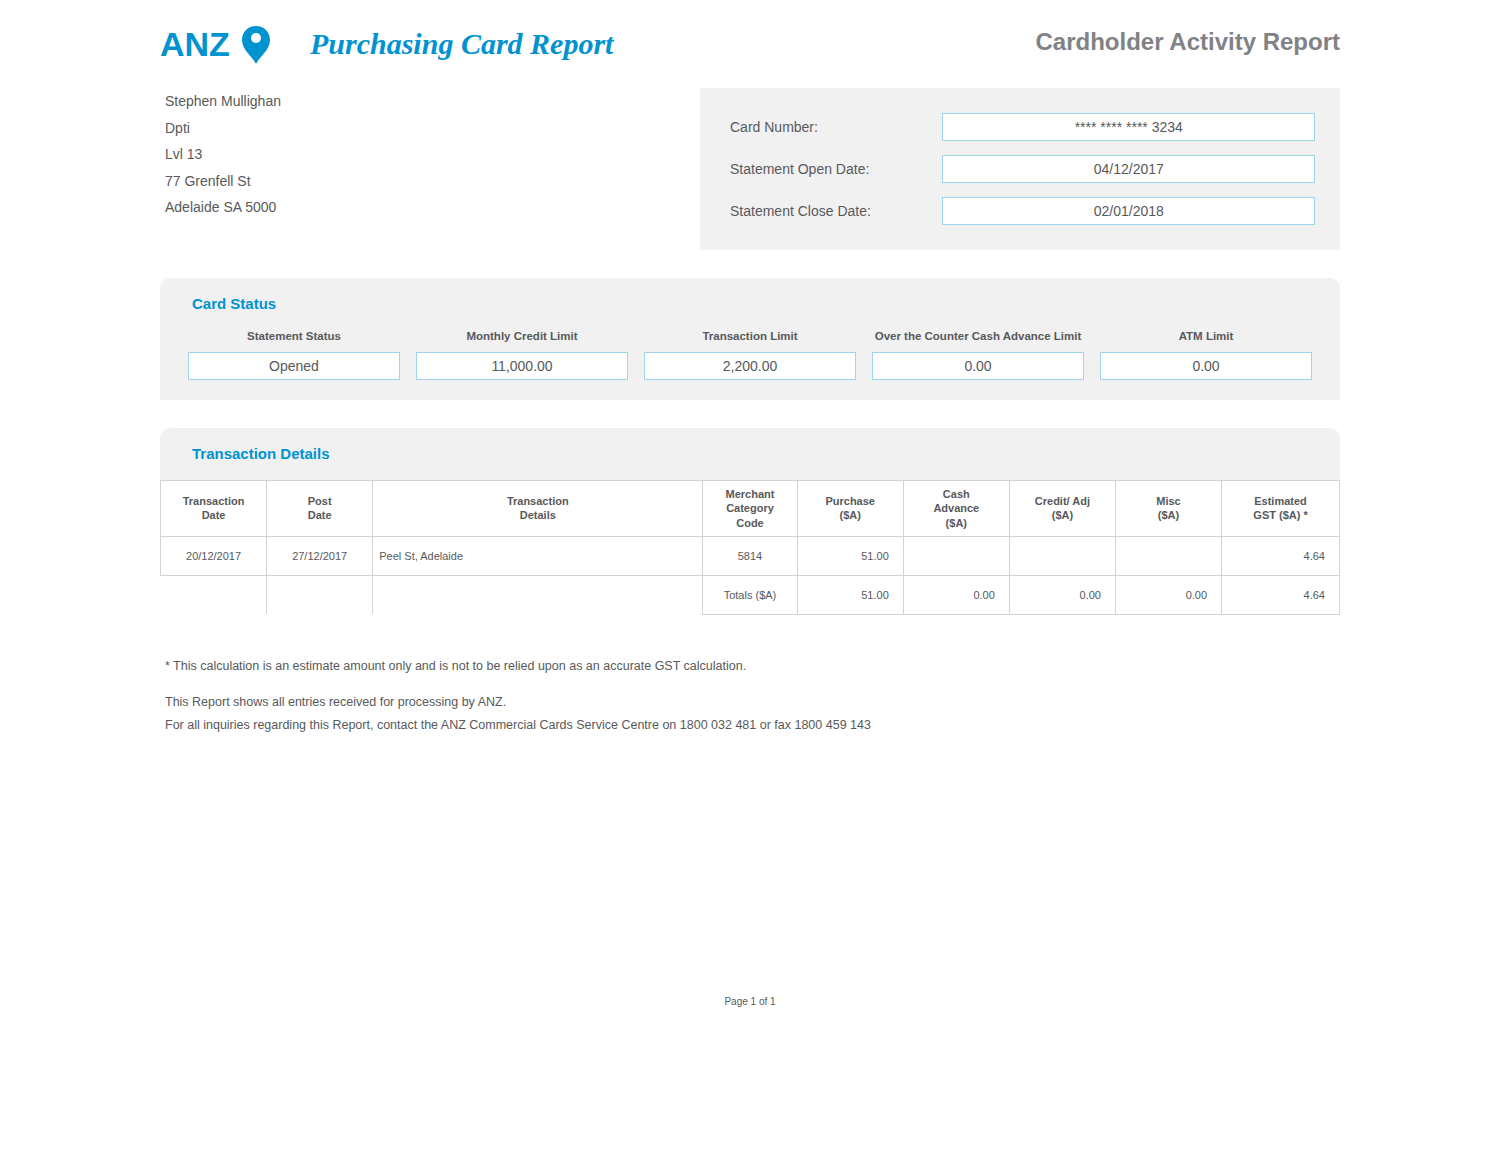ANZ
Purchasing Card Report
Cardholder Activity Report
Stephen Mullighan
Dpti
Lvl 13
77 Grenfell St
Adelaide SA 5000
| Card Number: | **** **** **** 3234 |
| Statement Open Date: | 04/12/2017 |
| Statement Close Date: | 02/01/2018 |
Card Status
| Statement Status | Monthly Credit Limit | Transaction Limit | Over the Counter Cash Advance Limit | ATM Limit |
| --- | --- | --- | --- | --- |
| Opened | 11,000.00 | 2,200.00 | 0.00 | 0.00 |
Transaction Details
| Transaction Date | Post Date | Transaction Details | Merchant Category Code | Purchase ($A) | Cash Advance ($A) | Credit/ Adj ($A) | Misc ($A) | Estimated GST ($A) * |
| --- | --- | --- | --- | --- | --- | --- | --- | --- |
| 20/12/2017 | 27/12/2017 | Peel St, Adelaide | 5814 | 51.00 | | | | 4.64 |
| | | | Totals ($A) | 51.00 | 0.00 | 0.00 | 0.00 | 4.64 |
* This calculation is an estimate amount only and is not to be relied upon as an accurate GST calculation.
This Report shows all entries received for processing by ANZ.
For all inquiries regarding this Report, contact the ANZ Commercial Cards Service Centre on 1800 032 481 or fax 1800 459 143
Page 1 of 1